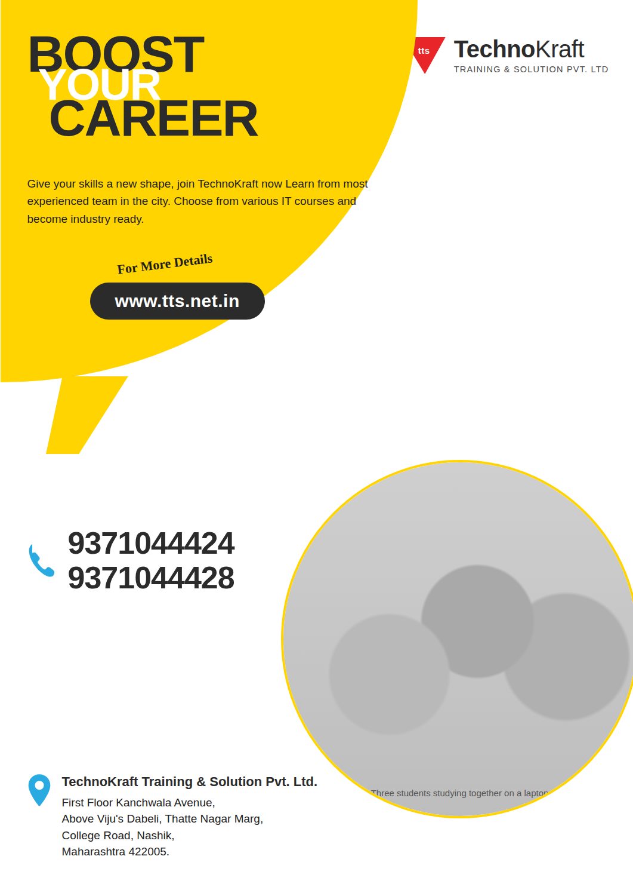tts
TechnoKraft
TRAINING & SOLUTION PVT. LTD
BOOST YOUR CAREER
Give your skills a new shape, join TechnoKraft now Learn from most experienced team in the city. Choose from various IT courses and become industry ready.
For More Details
www.tts.net.in
9371044424
9371044428
Three students studying together on a laptop
TechnoKraft Training & Solution Pvt. Ltd.
First Floor Kanchwala Avenue,
Above Viju's Dabeli, Thatte Nagar Marg,
College Road, Nashik,
Maharashtra 422005.